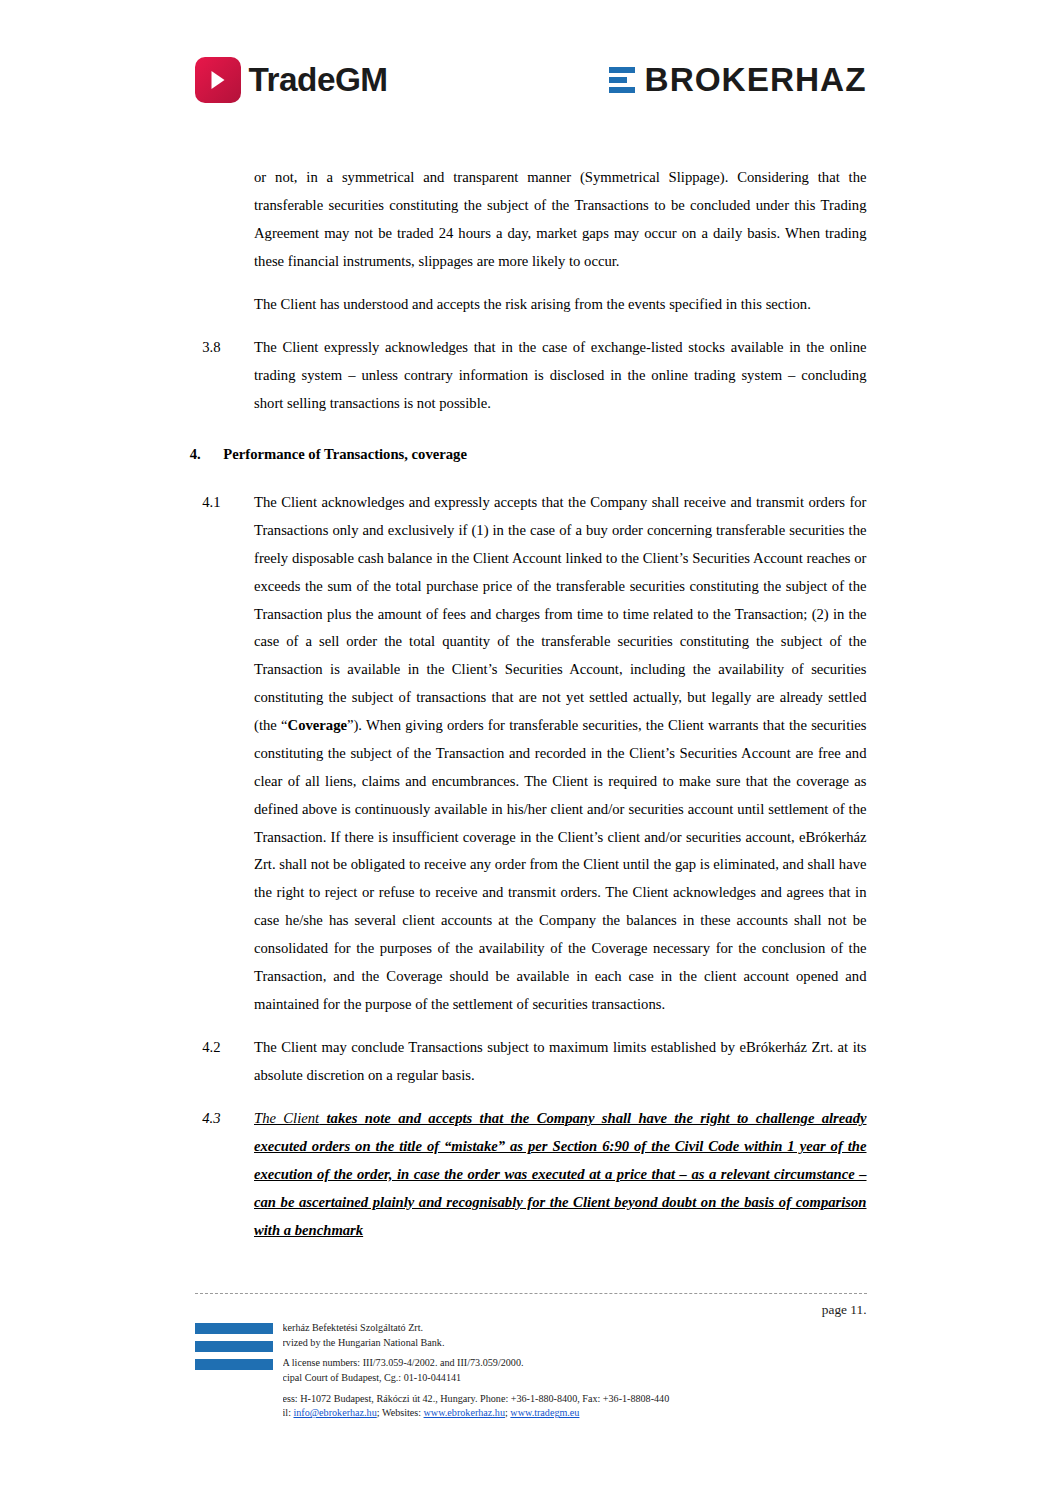TradeGM
BROKERHAZ
or not, in a symmetrical and transparent manner (Symmetrical Slippage). Considering that the transferable securities constituting the subject of the Transactions to be concluded under this Trading Agreement may not be traded 24 hours a day, market gaps may occur on a daily basis. When trading these financial instruments, slippages are more likely to occur.
The Client has understood and accepts the risk arising from the events specified in this section.
3.8 The Client expressly acknowledges that in the case of exchange-listed stocks available in the online trading system – unless contrary information is disclosed in the online trading system – concluding short selling transactions is not possible.
4. Performance of Transactions, coverage
4.1 The Client acknowledges and expressly accepts that the Company shall receive and transmit orders for Transactions only and exclusively if (1) in the case of a buy order concerning transferable securities the freely disposable cash balance in the Client Account linked to the Client’s Securities Account reaches or exceeds the sum of the total purchase price of the transferable securities constituting the subject of the Transaction plus the amount of fees and charges from time to time related to the Transaction; (2) in the case of a sell order the total quantity of the transferable securities constituting the subject of the Transaction is available in the Client’s Securities Account, including the availability of securities constituting the subject of transactions that are not yet settled actually, but legally are already settled (the “Coverage”). When giving orders for transferable securities, the Client warrants that the securities constituting the subject of the Transaction and recorded in the Client’s Securities Account are free and clear of all liens, claims and encumbrances. The Client is required to make sure that the coverage as defined above is continuously available in his/her client and/or securities account until settlement of the Transaction. If there is insufficient coverage in the Client’s client and/or securities account, eBrókerház Zrt. shall not be obligated to receive any order from the Client until the gap is eliminated, and shall have the right to reject or refuse to receive and transmit orders. The Client acknowledges and agrees that in case he/she has several client accounts at the Company the balances in these accounts shall not be consolidated for the purposes of the availability of the Coverage necessary for the conclusion of the Transaction, and the Coverage should be available in each case in the client account opened and maintained for the purpose of the settlement of securities transactions.
4.2 The Client may conclude Transactions subject to maximum limits established by eBrókerház Zrt. at its absolute discretion on a regular basis.
4.3 The Client takes note and accepts that the Company shall have the right to challenge already executed orders on the title of “mistake” as per Section 6:90 of the Civil Code within 1 year of the execution of the order, in case the order was executed at a price that – as a relevant circumstance – can be ascertained plainly and recognisably for the Client beyond doubt on the basis of comparison with a benchmark
page 11.
kerház Befektetési Szolgáltató Zrt.
rvized by the Hungarian National Bank.
A license numbers: III/73.059-4/2002. and III/73.059/2000.
cipal Court of Budapest, Cg.: 01-10-044141
ess: H-1072 Budapest, Rákóczi út 42., Hungary. Phone: +36-1-880-8400, Fax: +36-1-8808-440
il: info@ebrokerhaz.hu; Websites: www.ebrokerhaz.hu; www.tradegm.eu